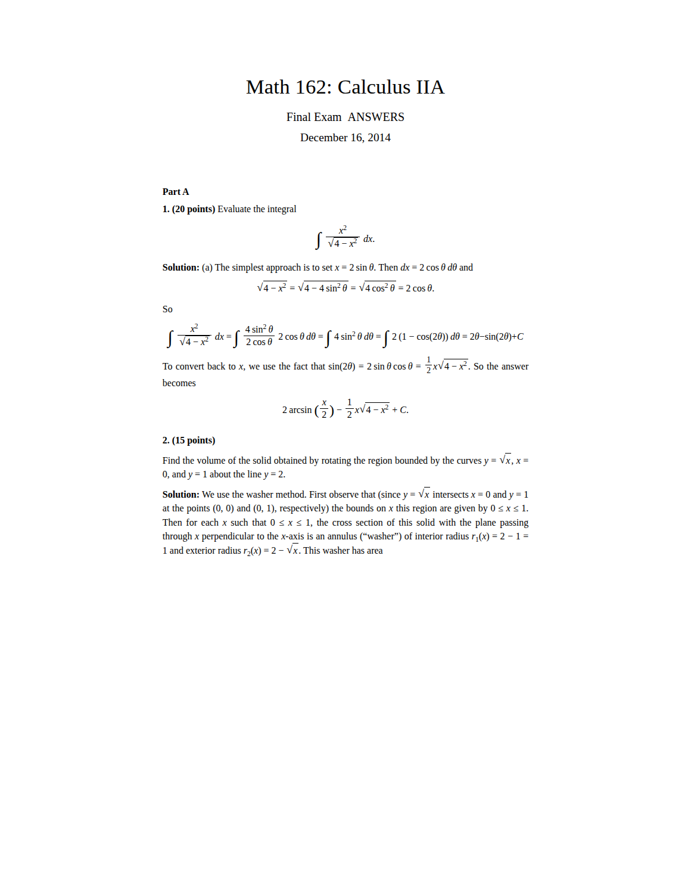Math 162: Calculus IIA
Final Exam ANSWERS
December 16, 2014
Part A
1. (20 points) Evaluate the integral
∫ x2 4 − x2 dx.
Solution: (a) The simplest approach is to set x = 2 sin θ. Then dx = 2 cos θ dθ and
4 − x2 = 4 − 4 sin2 θ = 4 cos2 θ = 2 cos θ.
So
∫ x2 4 − x2 dx = ∫ 4 sin2 θ 2 cos θ 2 cos θ dθ = ∫ 4 sin2 θ dθ = ∫ 2 (1 − cos(2θ)) dθ = 2θ−sin(2θ)+C
To convert back to x, we use the fact that sin(2θ) = 2 sin θ cos θ = 12 x 4 − x2. So the answer becomes
2 arcsin (x 2) − 12 x 4 − x2 + C.
2. (15 points)
Find the volume of the solid obtained by rotating the region bounded by the curves y = x, x = 0, and y = 1 about the line y = 2.
Solution: We use the washer method. First observe that (since y = x intersects x = 0 and y = 1 at the points (0, 0) and (0, 1), respectively) the bounds on x this region are given by 0 ≤ x ≤ 1. Then for each x such that 0 ≤ x ≤ 1, the cross section of this solid with the plane passing through x perpendicular to the x-axis is an annulus (“washer”) of interior radius r1(x) = 2 − 1 = 1 and exterior radius r2(x) = 2 − x. This washer has area